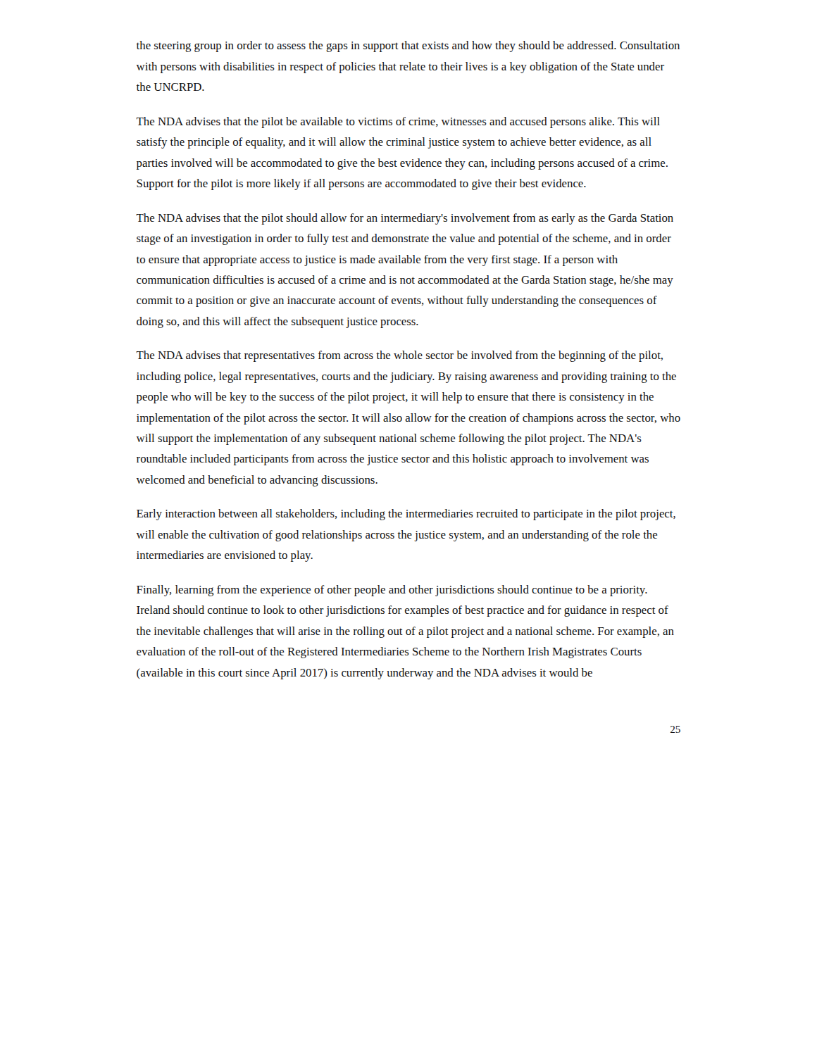the steering group in order to assess the gaps in support that exists and how they should be addressed. Consultation with persons with disabilities in respect of policies that relate to their lives is a key obligation of the State under the UNCRPD.
The NDA advises that the pilot be available to victims of crime, witnesses and accused persons alike. This will satisfy the principle of equality, and it will allow the criminal justice system to achieve better evidence, as all parties involved will be accommodated to give the best evidence they can, including persons accused of a crime. Support for the pilot is more likely if all persons are accommodated to give their best evidence.
The NDA advises that the pilot should allow for an intermediary's involvement from as early as the Garda Station stage of an investigation in order to fully test and demonstrate the value and potential of the scheme, and in order to ensure that appropriate access to justice is made available from the very first stage. If a person with communication difficulties is accused of a crime and is not accommodated at the Garda Station stage, he/she may commit to a position or give an inaccurate account of events, without fully understanding the consequences of doing so, and this will affect the subsequent justice process.
The NDA advises that representatives from across the whole sector be involved from the beginning of the pilot, including police, legal representatives, courts and the judiciary. By raising awareness and providing training to the people who will be key to the success of the pilot project, it will help to ensure that there is consistency in the implementation of the pilot across the sector. It will also allow for the creation of champions across the sector, who will support the implementation of any subsequent national scheme following the pilot project. The NDA's roundtable included participants from across the justice sector and this holistic approach to involvement was welcomed and beneficial to advancing discussions.
Early interaction between all stakeholders, including the intermediaries recruited to participate in the pilot project, will enable the cultivation of good relationships across the justice system, and an understanding of the role the intermediaries are envisioned to play.
Finally, learning from the experience of other people and other jurisdictions should continue to be a priority. Ireland should continue to look to other jurisdictions for examples of best practice and for guidance in respect of the inevitable challenges that will arise in the rolling out of a pilot project and a national scheme. For example, an evaluation of the roll-out of the Registered Intermediaries Scheme to the Northern Irish Magistrates Courts (available in this court since April 2017) is currently underway and the NDA advises it would be
25